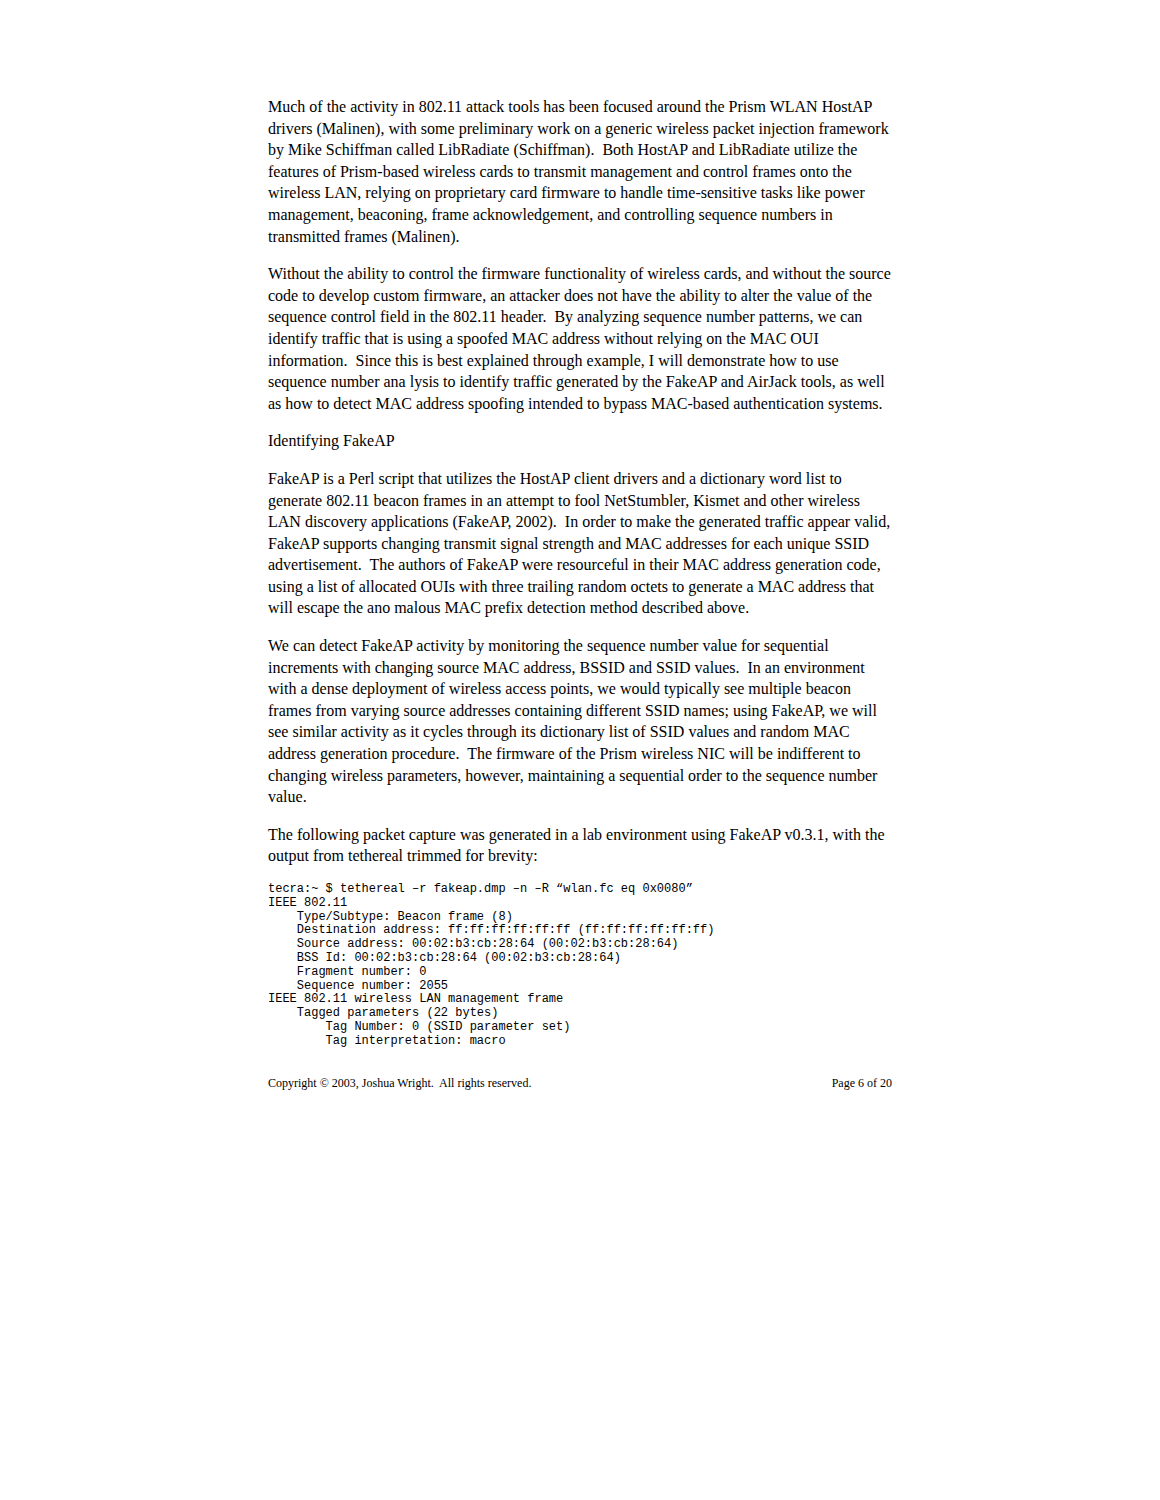Much of the activity in 802.11 attack tools has been focused around the Prism WLAN HostAP drivers (Malinen), with some preliminary work on a generic wireless packet injection framework by Mike Schiffman called LibRadiate (Schiffman). Both HostAP and LibRadiate utilize the features of Prism-based wireless cards to transmit management and control frames onto the wireless LAN, relying on proprietary card firmware to handle time-sensitive tasks like power management, beaconing, frame acknowledgement, and controlling sequence numbers in transmitted frames (Malinen).
Without the ability to control the firmware functionality of wireless cards, and without the source code to develop custom firmware, an attacker does not have the ability to alter the value of the sequence control field in the 802.11 header. By analyzing sequence number patterns, we can identify traffic that is using a spoofed MAC address without relying on the MAC OUI information. Since this is best explained through example, I will demonstrate how to use sequence number ana lysis to identify traffic generated by the FakeAP and AirJack tools, as well as how to detect MAC address spoofing intended to bypass MAC-based authentication systems.
Identifying FakeAP
FakeAP is a Perl script that utilizes the HostAP client drivers and a dictionary word list to generate 802.11 beacon frames in an attempt to fool NetStumbler, Kismet and other wireless LAN discovery applications (FakeAP, 2002). In order to make the generated traffic appear valid, FakeAP supports changing transmit signal strength and MAC addresses for each unique SSID advertisement. The authors of FakeAP were resourceful in their MAC address generation code, using a list of allocated OUIs with three trailing random octets to generate a MAC address that will escape the ano malous MAC prefix detection method described above.
We can detect FakeAP activity by monitoring the sequence number value for sequential increments with changing source MAC address, BSSID and SSID values. In an environment with a dense deployment of wireless access points, we would typically see multiple beacon frames from varying source addresses containing different SSID names; using FakeAP, we will see similar activity as it cycles through its dictionary list of SSID values and random MAC address generation procedure. The firmware of the Prism wireless NIC will be indifferent to changing wireless parameters, however, maintaining a sequential order to the sequence number value.
The following packet capture was generated in a lab environment using FakeAP v0.3.1, with the output from tethereal trimmed for brevity:
tecra:~ $ tethereal –r fakeap.dmp –n –R “wlan.fc eq 0x0080”
IEEE 802.11
    Type/Subtype: Beacon frame (8)
    Destination address: ff:ff:ff:ff:ff:ff (ff:ff:ff:ff:ff:ff)
    Source address: 00:02:b3:cb:28:64 (00:02:b3:cb:28:64)
    BSS Id: 00:02:b3:cb:28:64 (00:02:b3:cb:28:64)
    Fragment number: 0
    Sequence number: 2055
IEEE 802.11 wireless LAN management frame
    Tagged parameters (22 bytes)
        Tag Number: 0 (SSID parameter set)
        Tag interpretation: macro
Copyright © 2003, Joshua Wright. All rights reserved.
Page 6 of 20